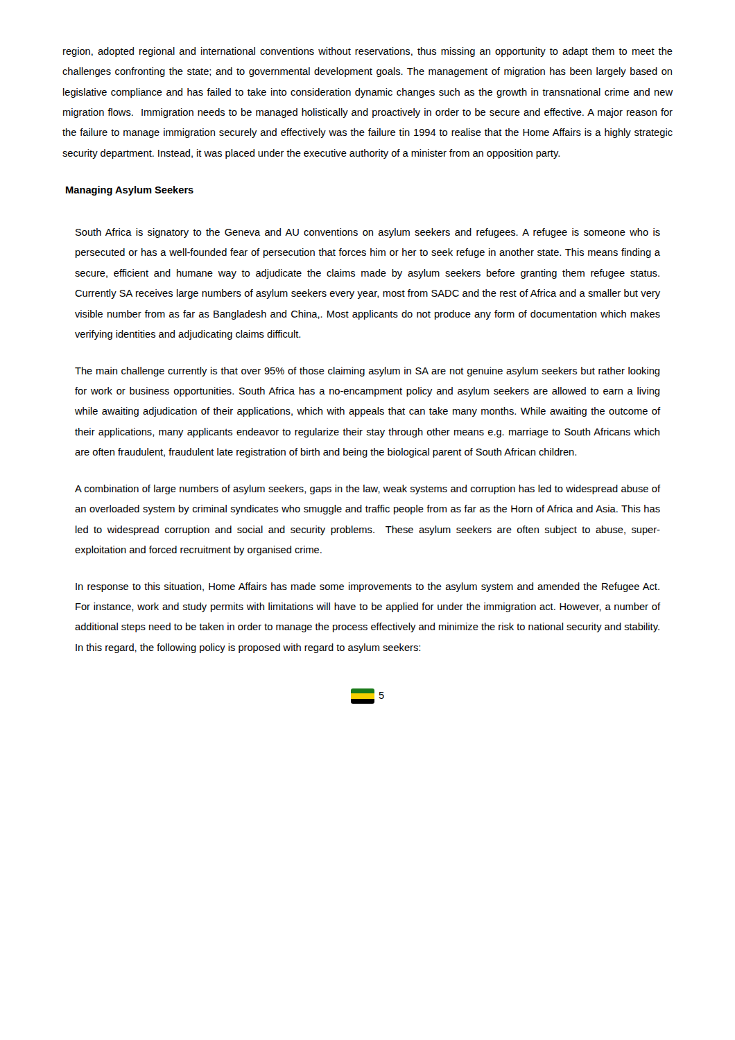region, adopted regional and international conventions without reservations, thus missing an opportunity to adapt them to meet the challenges confronting the state; and to governmental development goals. The management of migration has been largely based on legislative compliance and has failed to take into consideration dynamic changes such as the growth in transnational crime and new migration flows. Immigration needs to be managed holistically and proactively in order to be secure and effective. A major reason for the failure to manage immigration securely and effectively was the failure tin 1994 to realise that the Home Affairs is a highly strategic security department. Instead, it was placed under the executive authority of a minister from an opposition party.
Managing Asylum Seekers
South Africa is signatory to the Geneva and AU conventions on asylum seekers and refugees. A refugee is someone who is persecuted or has a well-founded fear of persecution that forces him or her to seek refuge in another state. This means finding a secure, efficient and humane way to adjudicate the claims made by asylum seekers before granting them refugee status. Currently SA receives large numbers of asylum seekers every year, most from SADC and the rest of Africa and a smaller but very visible number from as far as Bangladesh and China,. Most applicants do not produce any form of documentation which makes verifying identities and adjudicating claims difficult.
The main challenge currently is that over 95% of those claiming asylum in SA are not genuine asylum seekers but rather looking for work or business opportunities. South Africa has a no-encampment policy and asylum seekers are allowed to earn a living while awaiting adjudication of their applications, which with appeals that can take many months. While awaiting the outcome of their applications, many applicants endeavor to regularize their stay through other means e.g. marriage to South Africans which are often fraudulent, fraudulent late registration of birth and being the biological parent of South African children.
A combination of large numbers of asylum seekers, gaps in the law, weak systems and corruption has led to widespread abuse of an overloaded system by criminal syndicates who smuggle and traffic people from as far as the Horn of Africa and Asia. This has led to widespread corruption and social and security problems. These asylum seekers are often subject to abuse, super-exploitation and forced recruitment by organised crime.
In response to this situation, Home Affairs has made some improvements to the asylum system and amended the Refugee Act. For instance, work and study permits with limitations will have to be applied for under the immigration act. However, a number of additional steps need to be taken in order to manage the process effectively and minimize the risk to national security and stability. In this regard, the following policy is proposed with regard to asylum seekers:
5